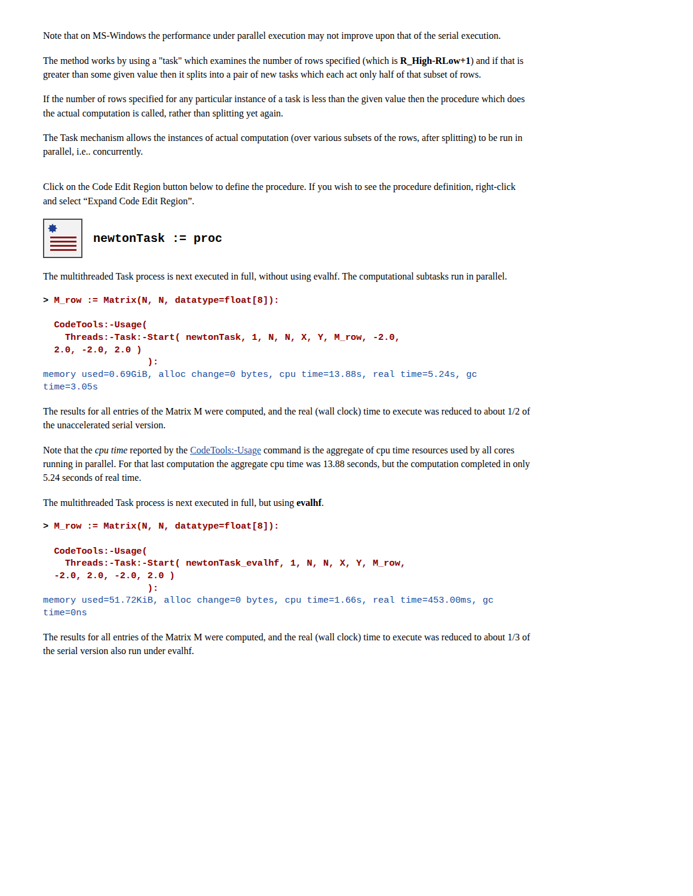Note that on MS-Windows the performance under parallel execution may not improve upon that of the serial execution.
The method works by using a "task" which examines the number of rows specified (which is R_High-RLow+1) and if that is greater than some given value then it splits into a pair of new tasks which each act only half of that subset of rows.
If the number of rows specified for any particular instance of a task is less than the given value then the procedure which does the actual computation is called, rather than splitting yet again.
The Task mechanism allows the instances of actual computation (over various subsets of the rows, after splitting) to be run in parallel, i.e.. concurrently.
Click on the Code Edit Region button below to define the procedure. If you wish to see the procedure definition, right-click and select “Expand Code Edit Region”.
newtonTask := proc
The multithreaded Task process is next executed in full, without using evalhf. The computational subtasks run in parallel.
> M_row := Matrix(N, N, datatype=float[8]): CodeTools:-Usage( Threads:-Task:-Start( newtonTask, 1, N, N, X, Y, M_row, -2.0, 2.0, -2.0, 2.0 ) ):
memory used=0.69GiB, alloc change=0 bytes, cpu time=13.88s, real time=5.24s, gc time=3.05s
The results for all entries of the Matrix M were computed, and the real (wall clock) time to execute was reduced to about 1/2 of the unaccelerated serial version.
Note that the cpu time reported by the CodeTools:-Usage command is the aggregate of cpu time resources used by all cores running in parallel. For that last computation the aggregate cpu time was 13.88 seconds, but the computation completed in only 5.24 seconds of real time.
The multithreaded Task process is next executed in full, but using evalhf.
> M_row := Matrix(N, N, datatype=float[8]): CodeTools:-Usage( Threads:-Task:-Start( newtonTask_evalhf, 1, N, N, X, Y, M_row, -2.0, 2.0, -2.0, 2.0 ) ):
memory used=51.72KiB, alloc change=0 bytes, cpu time=1.66s, real time=453.00ms, gc time=0ns
The results for all entries of the Matrix M were computed, and the real (wall clock) time to execute was reduced to about 1/3 of the serial version also run under evalhf.